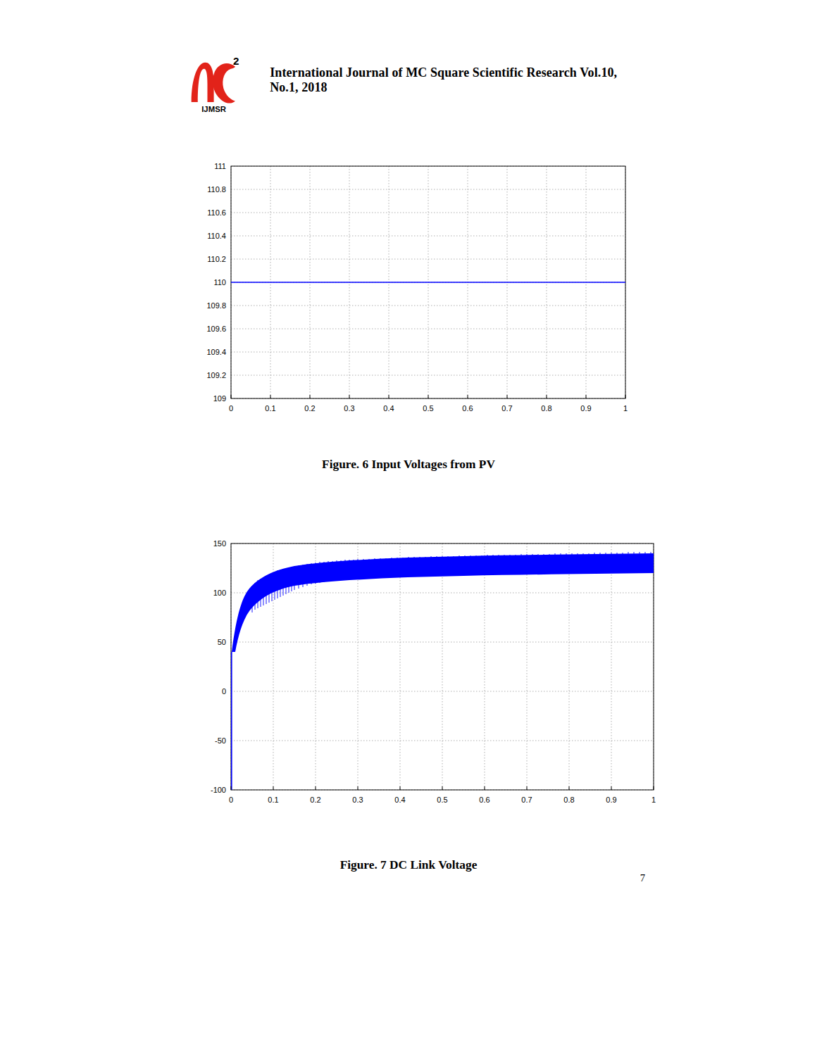2 IJMSR
International Journal of MC Square Scientific Research Vol.10, No.1, 2018
109 109.2 109.4 109.6 109.8 110 110.2 110.4 110.6 110.8 111 0 0.1 0.2 0.3 0.4 0.5 0.6 0.7 0.8 0.9 1
Figure. 6 Input Voltages from PV
150 100 50 0 -50 -100 0 0.1 0.2 0.3 0.4 0.5 0.6 0.7 0.8 0.9 1
Figure. 7 DC Link Voltage
7